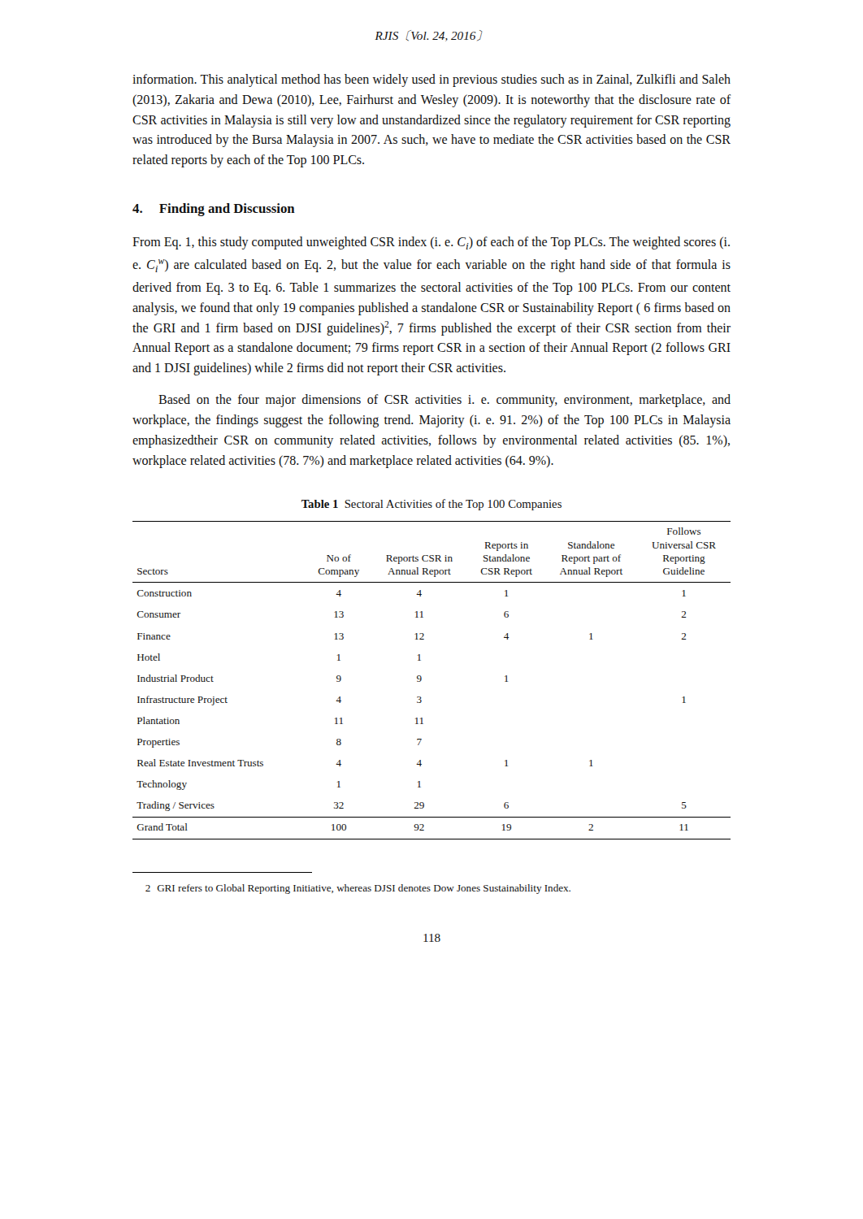RJIS〔Vol. 24, 2016〕
information. This analytical method has been widely used in previous studies such as in Zainal, Zulkifli and Saleh (2013), Zakaria and Dewa (2010), Lee, Fairhurst and Wesley (2009). It is noteworthy that the disclosure rate of CSR activities in Malaysia is still very low and unstandardized since the regulatory requirement for CSR reporting was introduced by the Bursa Malaysia in 2007. As such, we have to mediate the CSR activities based on the CSR related reports by each of the Top 100 PLCs.
4. Finding and Discussion
From Eq. 1, this study computed unweighted CSR index (i. e. Ci) of each of the Top PLCs. The weighted scores (i. e. Ciw) are calculated based on Eq. 2, but the value for each variable on the right hand side of that formula is derived from Eq. 3 to Eq. 6. Table 1 summarizes the sectoral activities of the Top 100 PLCs. From our content analysis, we found that only 19 companies published a standalone CSR or Sustainability Report ( 6 firms based on the GRI and 1 firm based on DJSI guidelines)2, 7 firms published the excerpt of their CSR section from their Annual Report as a standalone document; 79 firms report CSR in a section of their Annual Report (2 follows GRI and 1 DJSI guidelines) while 2 firms did not report their CSR activities.
Based on the four major dimensions of CSR activities i. e. community, environment, marketplace, and workplace, the findings suggest the following trend. Majority (i. e. 91. 2%) of the Top 100 PLCs in Malaysia emphasizedtheir CSR on community related activities, follows by environmental related activities (85. 1%), workplace related activities (78. 7%) and marketplace related activities (64. 9%).
Table 1 Sectoral Activities of the Top 100 Companies
| Sectors | No of Company | Reports CSR in Annual Report | Reports in Standalone CSR Report | Standalone Report part of Annual Report | Follows Universal CSR Reporting Guideline |
| --- | --- | --- | --- | --- | --- |
| Construction | 4 | 4 | 1 | | 1 |
| Consumer | 13 | 11 | 6 | | 2 |
| Finance | 13 | 12 | 4 | 1 | 2 |
| Hotel | 1 | 1 | | | |
| Industrial Product | 9 | 9 | 1 | | |
| Infrastructure Project | 4 | 3 | | | 1 |
| Plantation | 11 | 11 | | | |
| Properties | 8 | 7 | | | |
| Real Estate Investment Trusts | 4 | 4 | 1 | 1 | |
| Technology | 1 | 1 | | | |
| Trading / Services | 32 | 29 | 6 | | 5 |
| Grand Total | 100 | 92 | 19 | 2 | 11 |
2 GRI refers to Global Reporting Initiative, whereas DJSI denotes Dow Jones Sustainability Index.
118